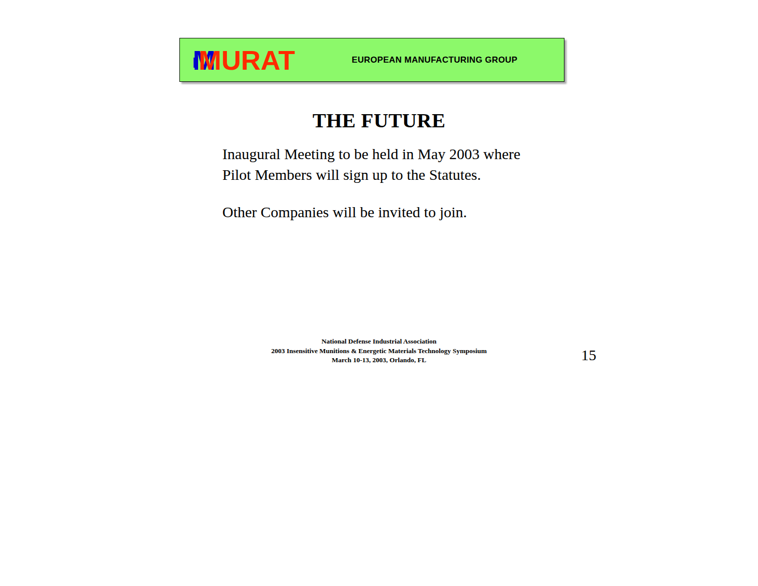IMMURAT
EUROPEAN MANUFACTURING GROUP
THE FUTURE
Inaugural Meeting to be held in May 2003 where Pilot Members will sign up to the Statutes.
Other Companies will be invited to join.
National Defense Industrial Association
2003 Insensitive Munitions & Energetic Materials Technology Symposium
March 10-13, 2003, Orlando, FL
15